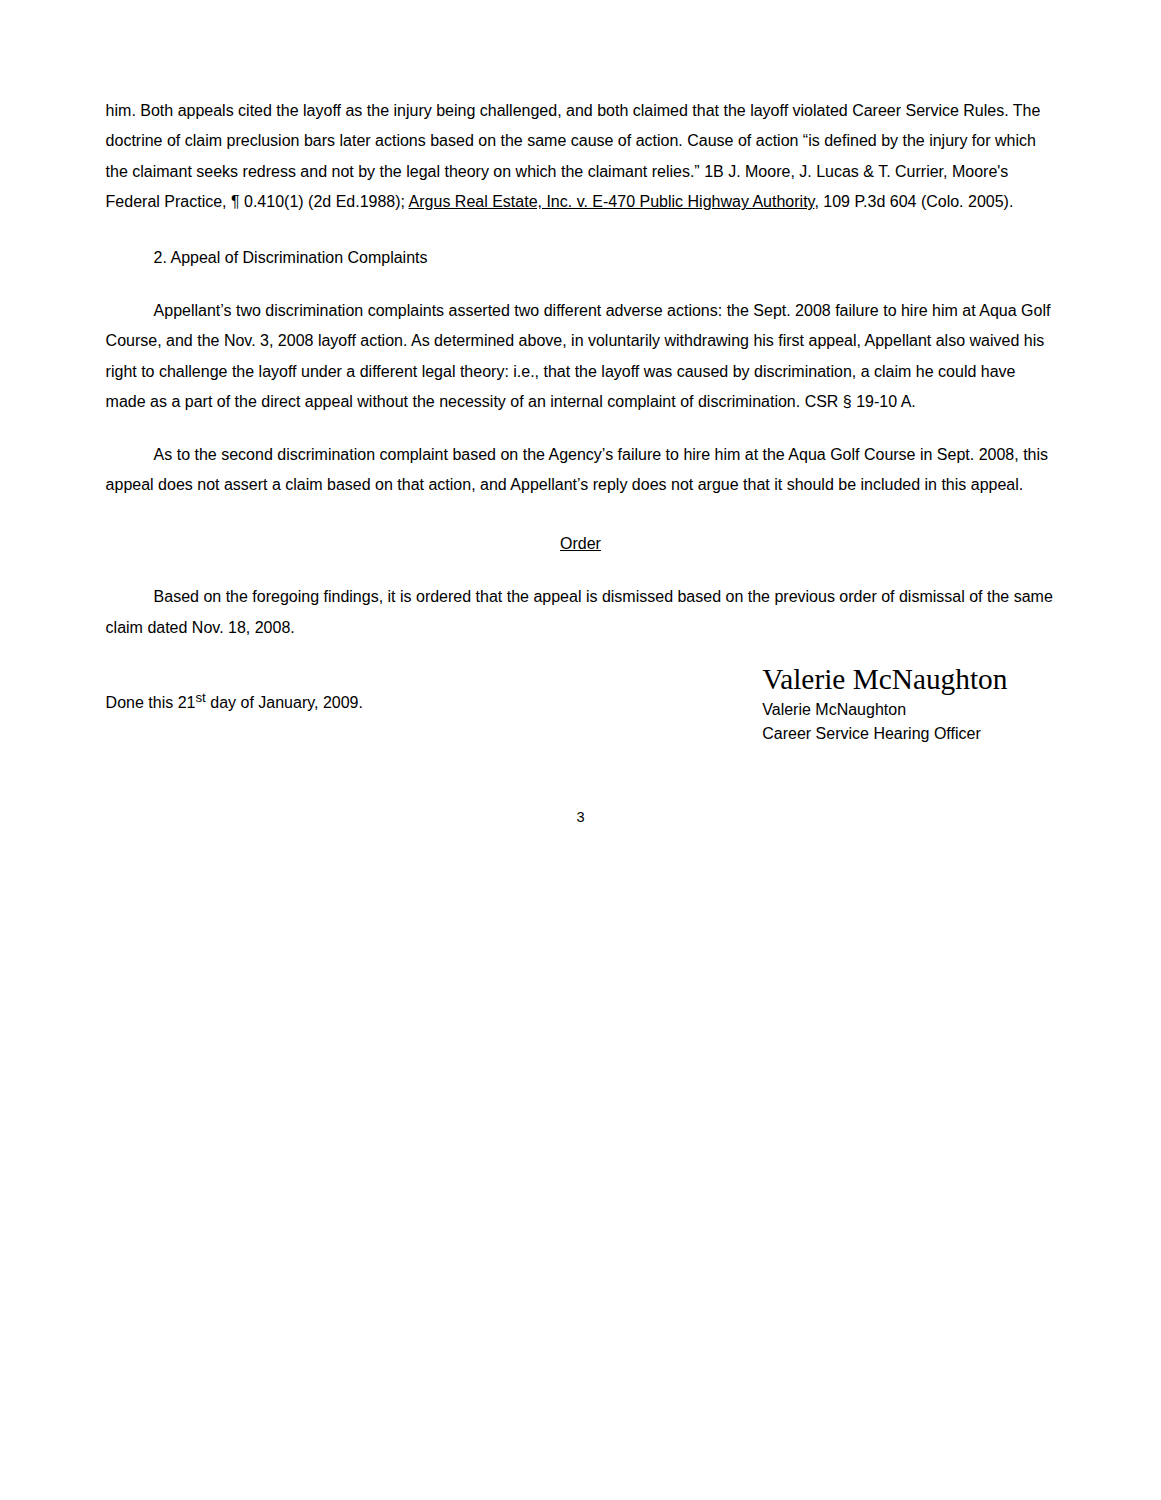him. Both appeals cited the layoff as the injury being challenged, and both claimed that the layoff violated Career Service Rules. The doctrine of claim preclusion bars later actions based on the same cause of action. Cause of action “is defined by the injury for which the claimant seeks redress and not by the legal theory on which the claimant relies.” 1B J. Moore, J. Lucas & T. Currier, Moore's Federal Practice, ¶ 0.410(1) (2d Ed.1988); Argus Real Estate, Inc. v. E-470 Public Highway Authority, 109 P.3d 604 (Colo. 2005).
2. Appeal of Discrimination Complaints
Appellant’s two discrimination complaints asserted two different adverse actions: the Sept. 2008 failure to hire him at Aqua Golf Course, and the Nov. 3, 2008 layoff action. As determined above, in voluntarily withdrawing his first appeal, Appellant also waived his right to challenge the layoff under a different legal theory: i.e., that the layoff was caused by discrimination, a claim he could have made as a part of the direct appeal without the necessity of an internal complaint of discrimination. CSR § 19-10 A.
As to the second discrimination complaint based on the Agency’s failure to hire him at the Aqua Golf Course in Sept. 2008, this appeal does not assert a claim based on that action, and Appellant’s reply does not argue that it should be included in this appeal.
Order
Based on the foregoing findings, it is ordered that the appeal is dismissed based on the previous order of dismissal of the same claim dated Nov. 18, 2008.
Done this 21st day of January, 2009.
Valerie McNaughton
Valerie McNaughton
Career Service Hearing Officer
3